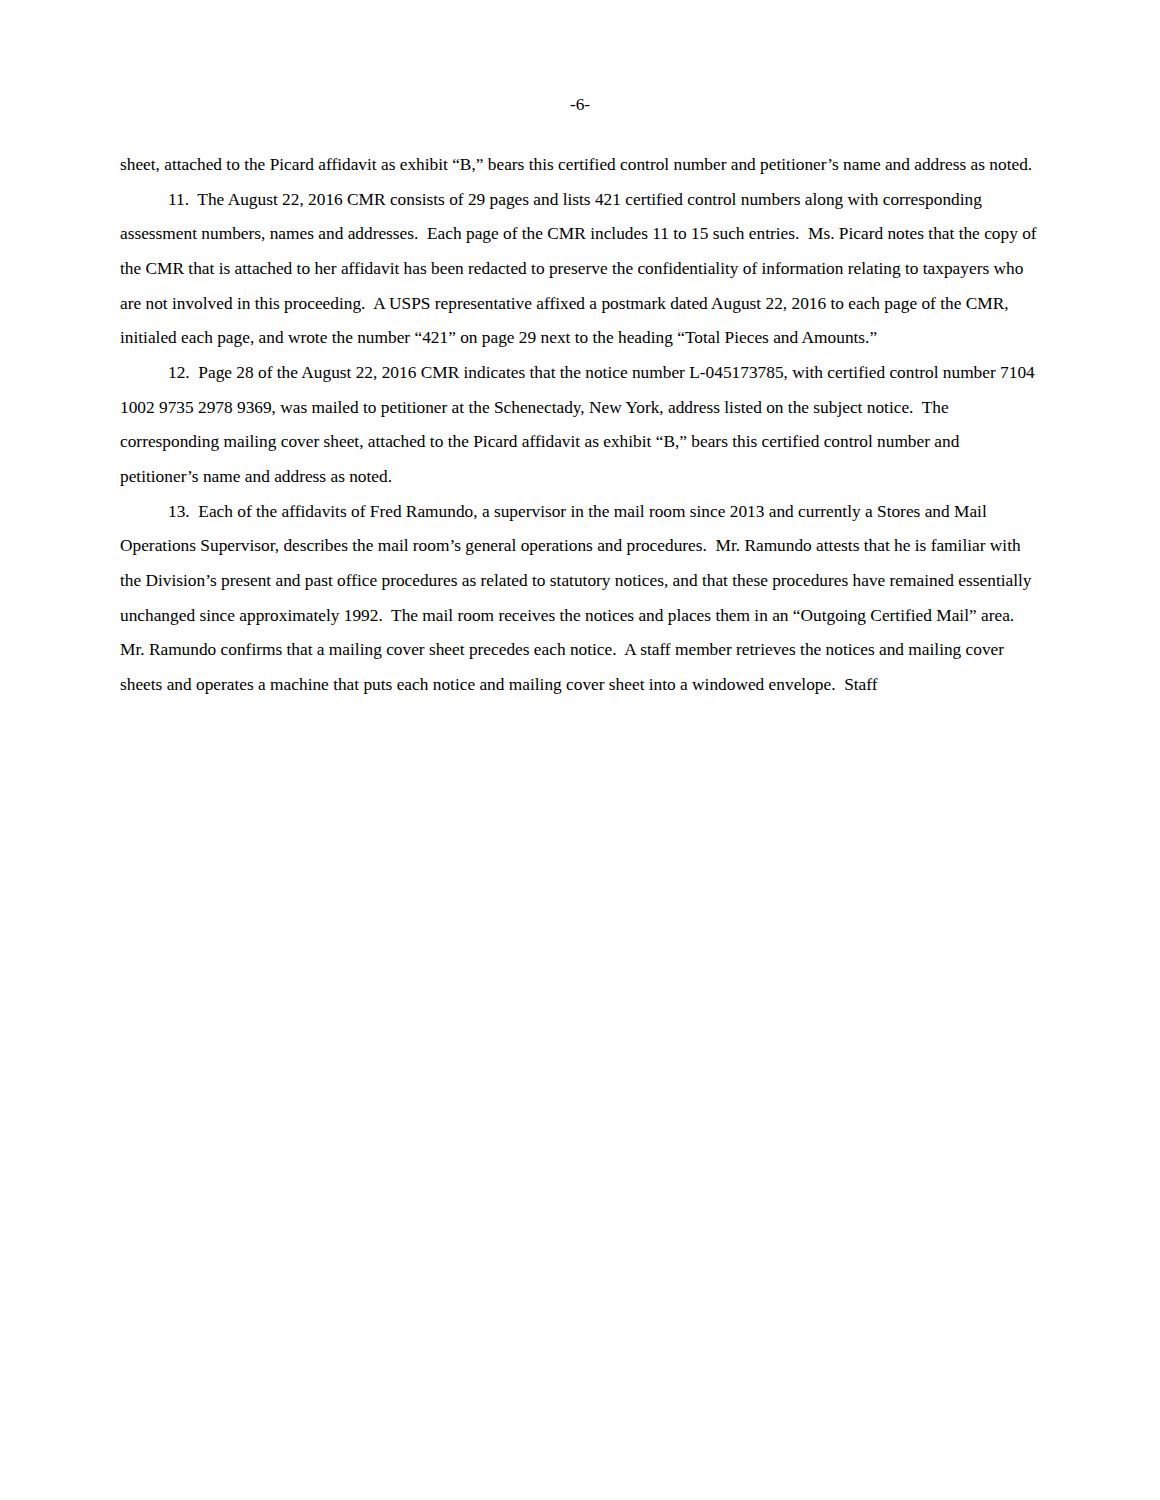-6-
sheet, attached to the Picard affidavit as exhibit “B,” bears this certified control number and petitioner’s name and address as noted.
11. The August 22, 2016 CMR consists of 29 pages and lists 421 certified control numbers along with corresponding assessment numbers, names and addresses. Each page of the CMR includes 11 to 15 such entries. Ms. Picard notes that the copy of the CMR that is attached to her affidavit has been redacted to preserve the confidentiality of information relating to taxpayers who are not involved in this proceeding. A USPS representative affixed a postmark dated August 22, 2016 to each page of the CMR, initialed each page, and wrote the number “421” on page 29 next to the heading “Total Pieces and Amounts.”
12. Page 28 of the August 22, 2016 CMR indicates that the notice number L-045173785, with certified control number 7104 1002 9735 2978 9369, was mailed to petitioner at the Schenectady, New York, address listed on the subject notice. The corresponding mailing cover sheet, attached to the Picard affidavit as exhibit “B,” bears this certified control number and petitioner’s name and address as noted.
13. Each of the affidavits of Fred Ramundo, a supervisor in the mail room since 2013 and currently a Stores and Mail Operations Supervisor, describes the mail room’s general operations and procedures. Mr. Ramundo attests that he is familiar with the Division’s present and past office procedures as related to statutory notices, and that these procedures have remained essentially unchanged since approximately 1992. The mail room receives the notices and places them in an “Outgoing Certified Mail” area. Mr. Ramundo confirms that a mailing cover sheet precedes each notice. A staff member retrieves the notices and mailing cover sheets and operates a machine that puts each notice and mailing cover sheet into a windowed envelope. Staff